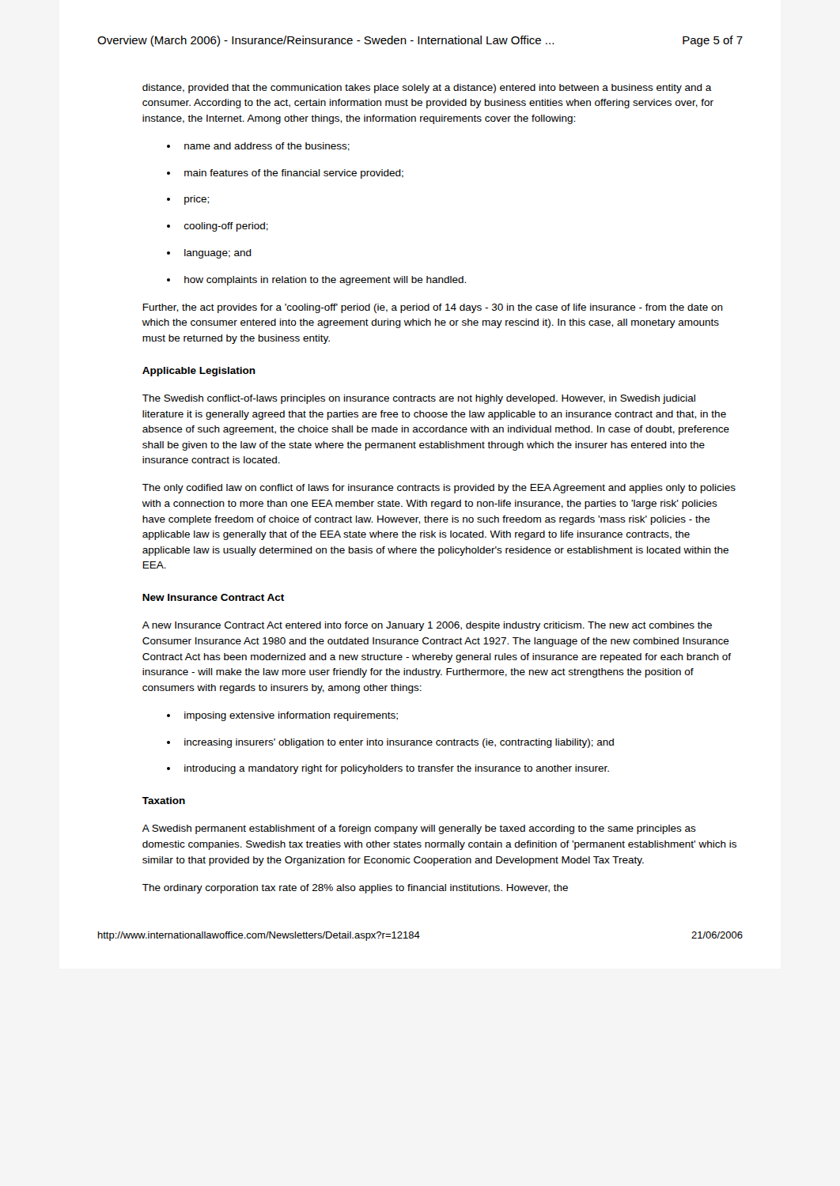Overview (March 2006) - Insurance/Reinsurance - Sweden - International Law Office ... Page 5 of 7
distance, provided that the communication takes place solely at a distance) entered into between a business entity and a consumer. According to the act, certain information must be provided by business entities when offering services over, for instance, the Internet. Among other things, the information requirements cover the following:
name and address of the business;
main features of the financial service provided;
price;
cooling-off period;
language; and
how complaints in relation to the agreement will be handled.
Further, the act provides for a 'cooling-off' period (ie, a period of 14 days - 30 in the case of life insurance - from the date on which the consumer entered into the agreement during which he or she may rescind it). In this case, all monetary amounts must be returned by the business entity.
Applicable Legislation
The Swedish conflict-of-laws principles on insurance contracts are not highly developed. However, in Swedish judicial literature it is generally agreed that the parties are free to choose the law applicable to an insurance contract and that, in the absence of such agreement, the choice shall be made in accordance with an individual method. In case of doubt, preference shall be given to the law of the state where the permanent establishment through which the insurer has entered into the insurance contract is located.
The only codified law on conflict of laws for insurance contracts is provided by the EEA Agreement and applies only to policies with a connection to more than one EEA member state. With regard to non-life insurance, the parties to 'large risk' policies have complete freedom of choice of contract law. However, there is no such freedom as regards 'mass risk' policies - the applicable law is generally that of the EEA state where the risk is located. With regard to life insurance contracts, the applicable law is usually determined on the basis of where the policyholder's residence or establishment is located within the EEA.
New Insurance Contract Act
A new Insurance Contract Act entered into force on January 1 2006, despite industry criticism. The new act combines the Consumer Insurance Act 1980 and the outdated Insurance Contract Act 1927. The language of the new combined Insurance Contract Act has been modernized and a new structure - whereby general rules of insurance are repeated for each branch of insurance - will make the law more user friendly for the industry. Furthermore, the new act strengthens the position of consumers with regards to insurers by, among other things:
imposing extensive information requirements;
increasing insurers' obligation to enter into insurance contracts (ie, contracting liability); and
introducing a mandatory right for policyholders to transfer the insurance to another insurer.
Taxation
A Swedish permanent establishment of a foreign company will generally be taxed according to the same principles as domestic companies. Swedish tax treaties with other states normally contain a definition of 'permanent establishment' which is similar to that provided by the Organization for Economic Cooperation and Development Model Tax Treaty.
The ordinary corporation tax rate of 28% also applies to financial institutions. However, the
http://www.internationallawoffice.com/Newsletters/Detail.aspx?r=12184 21/06/2006